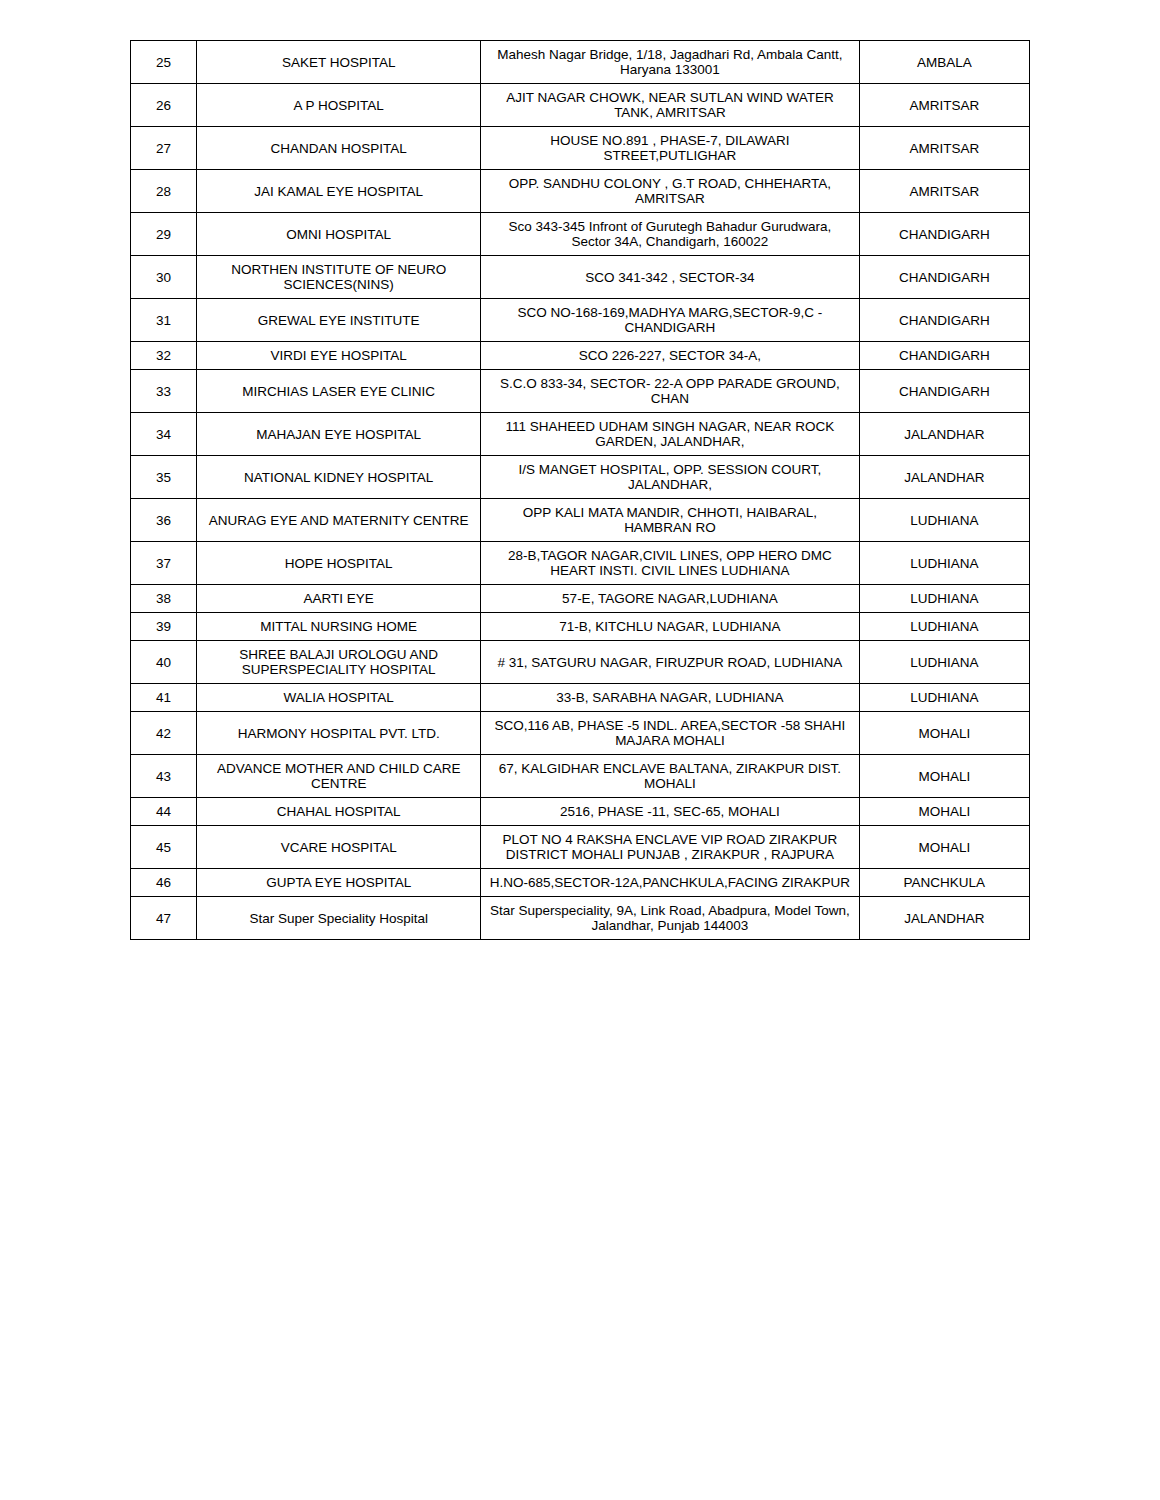| 25 | SAKET HOSPITAL | Mahesh Nagar Bridge, 1/18, Jagadhari Rd, Ambala Cantt, Haryana 133001 | AMBALA |
| 26 | A P HOSPITAL | AJIT NAGAR CHOWK, NEAR SUTLAN WIND WATER TANK, AMRITSAR | AMRITSAR |
| 27 | CHANDAN HOSPITAL | HOUSE NO.891 , PHASE-7, DILAWARI STREET,PUTLIGHAR | AMRITSAR |
| 28 | JAI KAMAL EYE HOSPITAL | OPP. SANDHU COLONY , G.T ROAD, CHHEHARTA, AMRITSAR | AMRITSAR |
| 29 | OMNI HOSPITAL | Sco 343-345 Infront of Gurutegh Bahadur Gurudwara, Sector 34A, Chandigarh, 160022 | CHANDIGARH |
| 30 | NORTHEN INSTITUTE OF NEURO SCIENCES(NINS) | SCO 341-342 , SECTOR-34 | CHANDIGARH |
| 31 | GREWAL EYE INSTITUTE | SCO NO-168-169,MADHYA MARG,SECTOR-9,C - CHANDIGARH | CHANDIGARH |
| 32 | VIRDI EYE HOSPITAL | SCO 226-227, SECTOR 34-A, | CHANDIGARH |
| 33 | MIRCHIAS LASER EYE CLINIC | S.C.O 833-34, SECTOR- 22-A OPP PARADE GROUND, CHAN | CHANDIGARH |
| 34 | MAHAJAN EYE HOSPITAL | 111 SHAHEED UDHAM SINGH NAGAR, NEAR ROCK GARDEN, JALANDHAR, | JALANDHAR |
| 35 | NATIONAL KIDNEY HOSPITAL | I/S MANGET HOSPITAL, OPP. SESSION COURT, JALANDHAR, | JALANDHAR |
| 36 | ANURAG EYE AND MATERNITY CENTRE | OPP KALI MATA MANDIR, CHHOTI, HAIBARAL, HAMBRAN RO | LUDHIANA |
| 37 | HOPE HOSPITAL | 28-B,TAGOR NAGAR,CIVIL LINES, OPP HERO DMC HEART INSTI. CIVIL LINES LUDHIANA | LUDHIANA |
| 38 | AARTI EYE | 57-E, TAGORE NAGAR,LUDHIANA | LUDHIANA |
| 39 | MITTAL NURSING HOME | 71-B, KITCHLU NAGAR, LUDHIANA | LUDHIANA |
| 40 | SHREE BALAJI UROLOGU AND SUPERSPECIALITY HOSPITAL | # 31, SATGURU NAGAR, FIRUZPUR ROAD, LUDHIANA | LUDHIANA |
| 41 | WALIA HOSPITAL | 33-B, SARABHA NAGAR, LUDHIANA | LUDHIANA |
| 42 | HARMONY HOSPITAL PVT. LTD. | SCO,116 AB, PHASE -5 INDL. AREA,SECTOR -58 SHAHI MAJARA MOHALI | MOHALI |
| 43 | ADVANCE MOTHER AND CHILD CARE CENTRE | 67, KALGIDHAR ENCLAVE BALTANA, ZIRAKPUR DIST. MOHALI | MOHALI |
| 44 | CHAHAL HOSPITAL | 2516, PHASE -11, SEC-65, MOHALI | MOHALI |
| 45 | VCARE HOSPITAL | PLOT NO 4 RAKSHA ENCLAVE VIP ROAD ZIRAKPUR DISTRICT MOHALI PUNJAB , ZIRAKPUR , RAJPURA | MOHALI |
| 46 | GUPTA EYE HOSPITAL | H.NO-685,SECTOR-12A,PANCHKULA,FACING ZIRAKPUR | PANCHKULA |
| 47 | Star Super Speciality Hospital | Star Superspeciality, 9A, Link Road, Abadpura, Model Town, Jalandhar, Punjab 144003 | JALANDHAR |